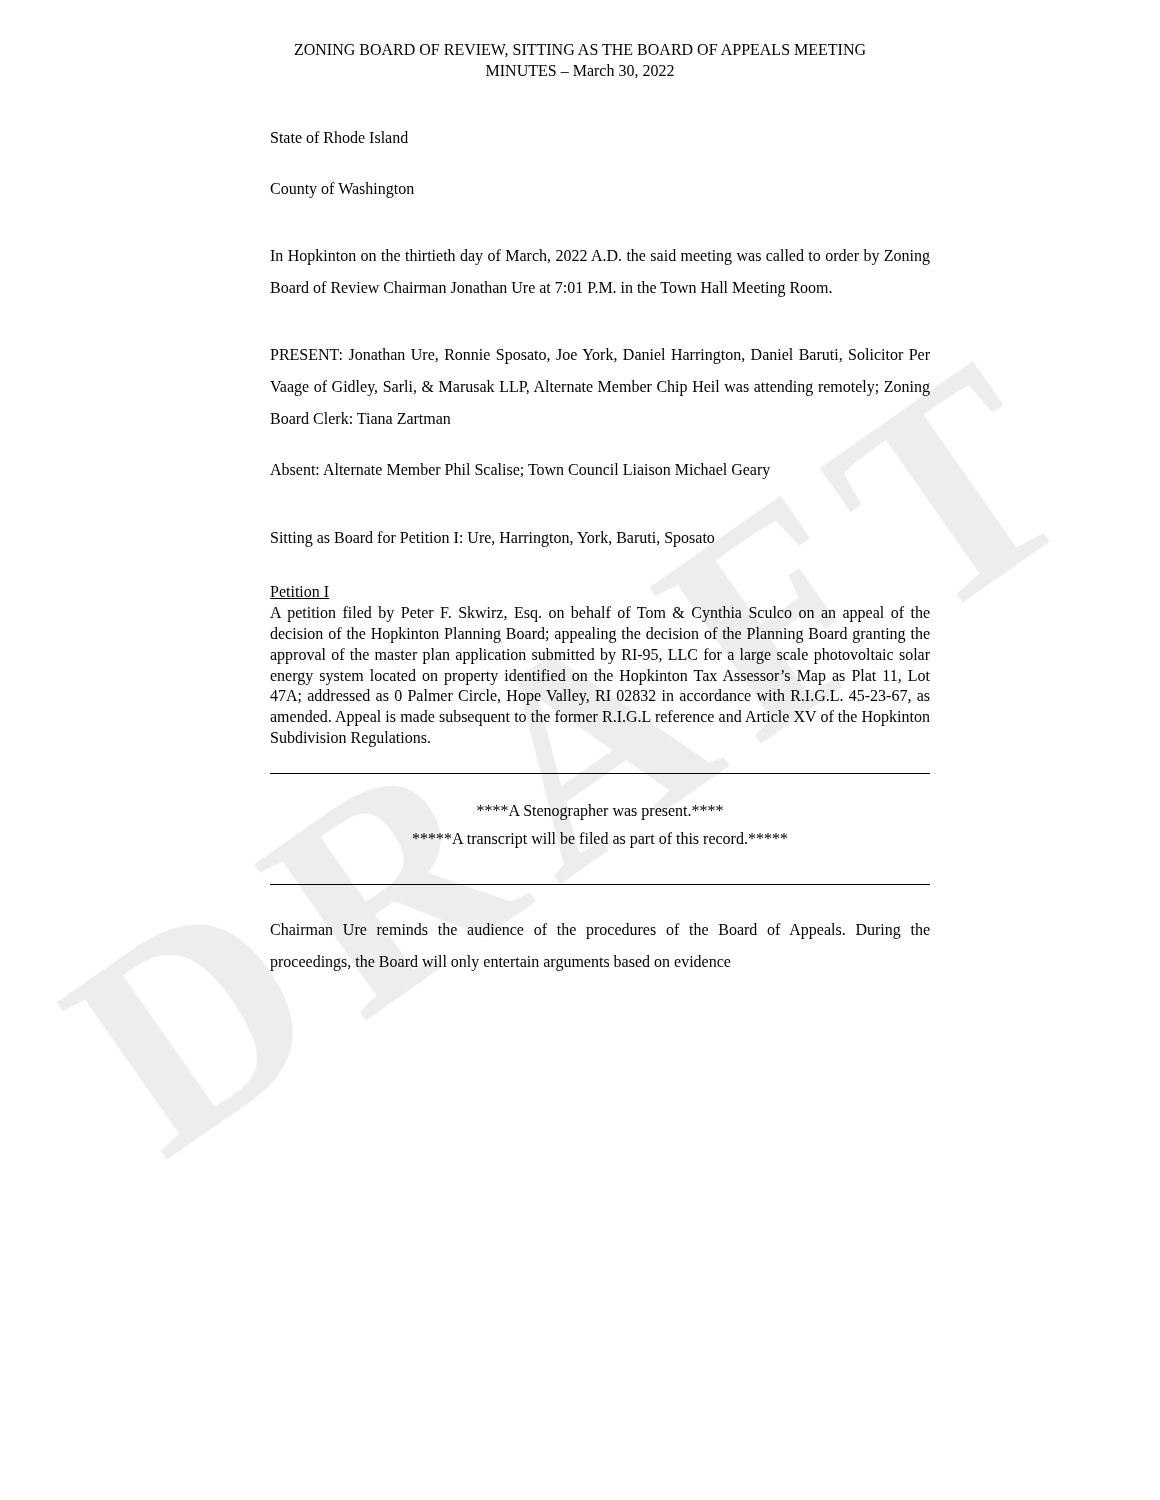DRAFT
ZONING BOARD OF REVIEW, SITTING AS THE BOARD OF APPEALS MEETING
MINUTES – March 30, 2022
State of Rhode Island
County of Washington
In Hopkinton on the thirtieth day of March, 2022 A.D. the said meeting was called to order by Zoning Board of Review Chairman Jonathan Ure at 7:01 P.M. in the Town Hall Meeting Room.
PRESENT: Jonathan Ure, Ronnie Sposato, Joe York, Daniel Harrington, Daniel Baruti, Solicitor Per Vaage of Gidley, Sarli, & Marusak LLP, Alternate Member Chip Heil was attending remotely; Zoning Board Clerk: Tiana Zartman
Absent: Alternate Member Phil Scalise; Town Council Liaison Michael Geary
Sitting as Board for Petition I: Ure, Harrington, York, Baruti, Sposato
Petition I
A petition filed by Peter F. Skwirz, Esq. on behalf of Tom & Cynthia Sculco on an appeal of the decision of the Hopkinton Planning Board; appealing the decision of the Planning Board granting the approval of the master plan application submitted by RI-95, LLC for a large scale photovoltaic solar energy system located on property identified on the Hopkinton Tax Assessor’s Map as Plat 11, Lot 47A; addressed as 0 Palmer Circle, Hope Valley, RI 02832 in accordance with R.I.G.L. 45-23-67, as amended. Appeal is made subsequent to the former R.I.G.L reference and Article XV of the Hopkinton Subdivision Regulations.
****A Stenographer was present.****
*****A transcript will be filed as part of this record.*****
Chairman Ure reminds the audience of the procedures of the Board of Appeals. During the proceedings, the Board will only entertain arguments based on evidence